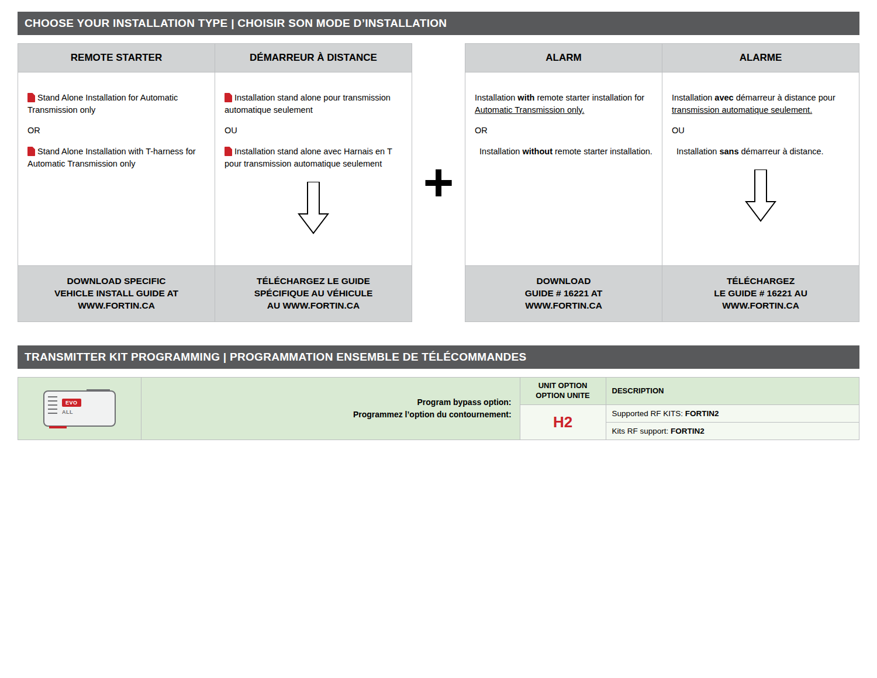CHOOSE YOUR INSTALLATION TYPE | CHOISIR SON MODE D’INSTALLATION
REMOTE STARTER
DÉMARREUR À DISTANCE
Stand Alone Installation for Automatic Transmission only
OR
Stand Alone Installation with T-harness for Automatic Transmission only
Installation stand alone pour transmission automatique seulement
OU
Installation stand alone avec Harnais en T pour transmission automatique seulement
DOWNLOAD SPECIFIC
VEHICLE INSTALL GUIDE AT
WWW.FORTIN.CA
TÉLÉCHARGEZ LE GUIDE
SPÉCIFIQUE AU VÉHICULE
AU WWW.FORTIN.CA
+
ALARM
ALARME
Installation with remote starter installation for Automatic Transmission only.
OR
Installation without remote starter installation.
Installation avec démarreur à distance pour transmission automatique seulement.
OU
Installation sans démarreur à distance.
DOWNLOAD
GUIDE # 16221 AT
WWW.FORTIN.CA
TÉLÉCHARGEZ
LE GUIDE # 16221 AU
WWW.FORTIN.CA
TRANSMITTER KIT PROGRAMMING | PROGRAMMATION ENSEMBLE DE TÉLÉCOMMANDES
| EVO ALL | Program bypass option: Programmez l’option du contournement: | UNIT OPTION OPTION UNITE | DESCRIPTION |
| H2 | Supported RF KITS: FORTIN2 |
| Kits RF support: FORTIN2 |